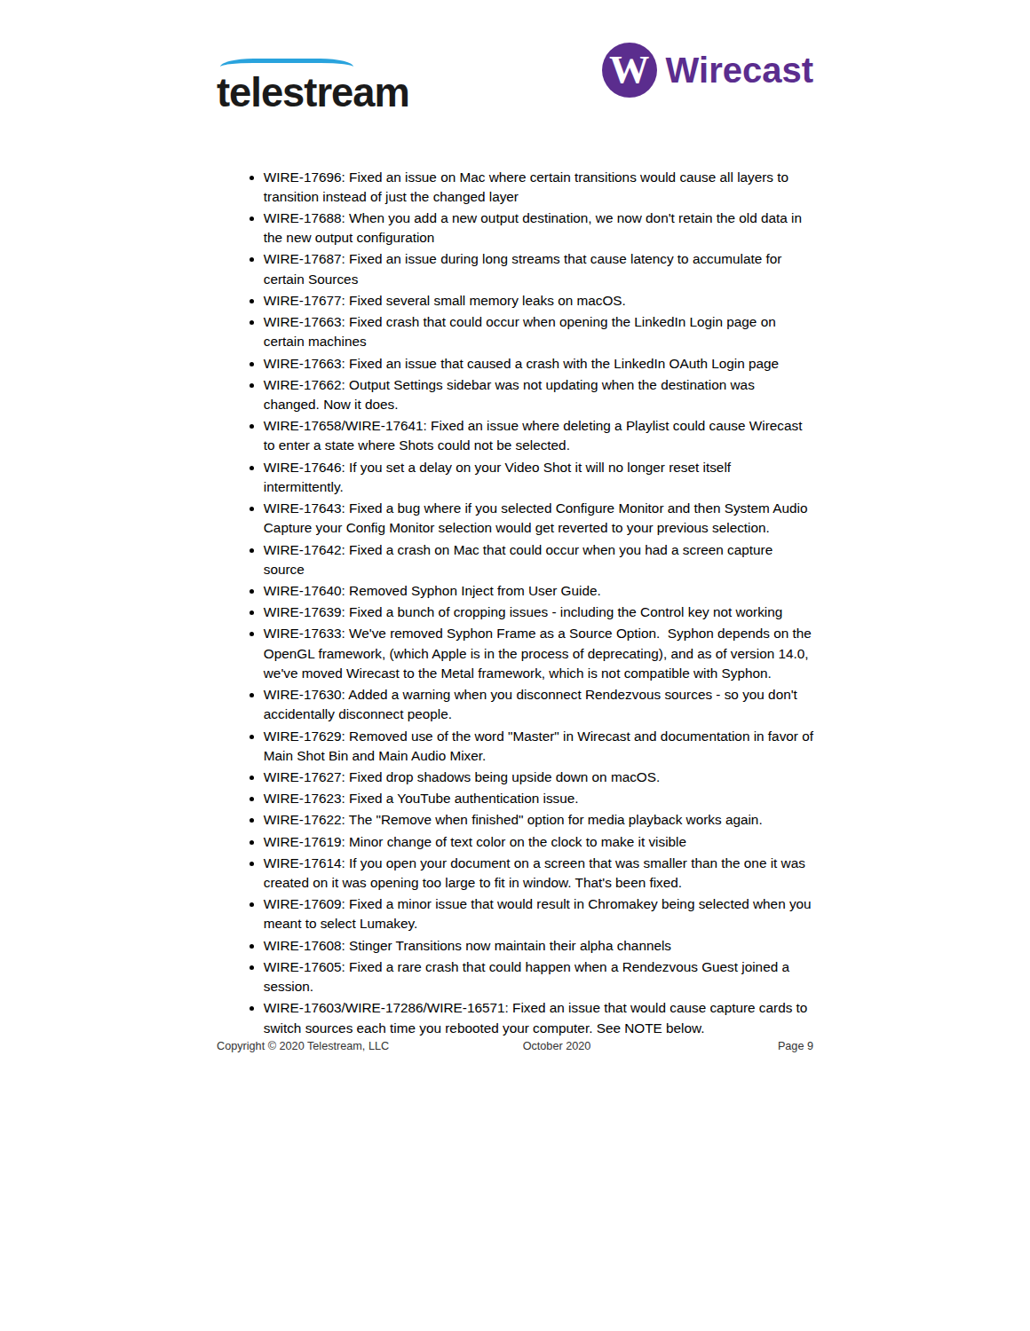telestream
W
Wirecast
WIRE-17696: Fixed an issue on Mac where certain transitions would cause all layers to transition instead of just the changed layer
WIRE-17688: When you add a new output destination, we now don't retain the old data in the new output configuration
WIRE-17687: Fixed an issue during long streams that cause latency to accumulate for certain Sources
WIRE-17677: Fixed several small memory leaks on macOS.
WIRE-17663: Fixed crash that could occur when opening the LinkedIn Login page on certain machines
WIRE-17663: Fixed an issue that caused a crash with the LinkedIn OAuth Login page
WIRE-17662: Output Settings sidebar was not updating when the destination was changed. Now it does.
WIRE-17658/WIRE-17641: Fixed an issue where deleting a Playlist could cause Wirecast to enter a state where Shots could not be selected.
WIRE-17646: If you set a delay on your Video Shot it will no longer reset itself intermittently.
WIRE-17643: Fixed a bug where if you selected Configure Monitor and then System Audio Capture your Config Monitor selection would get reverted to your previous selection.
WIRE-17642: Fixed a crash on Mac that could occur when you had a screen capture source
WIRE-17640: Removed Syphon Inject from User Guide.
WIRE-17639: Fixed a bunch of cropping issues - including the Control key not working
WIRE-17633: We've removed Syphon Frame as a Source Option. Syphon depends on the OpenGL framework, (which Apple is in the process of deprecating), and as of version 14.0, we've moved Wirecast to the Metal framework, which is not compatible with Syphon.
WIRE-17630: Added a warning when you disconnect Rendezvous sources - so you don't accidentally disconnect people.
WIRE-17629: Removed use of the word "Master" in Wirecast and documentation in favor of Main Shot Bin and Main Audio Mixer.
WIRE-17627: Fixed drop shadows being upside down on macOS.
WIRE-17623: Fixed a YouTube authentication issue.
WIRE-17622: The "Remove when finished" option for media playback works again.
WIRE-17619: Minor change of text color on the clock to make it visible
WIRE-17614: If you open your document on a screen that was smaller than the one it was created on it was opening too large to fit in window. That's been fixed.
WIRE-17609: Fixed a minor issue that would result in Chromakey being selected when you meant to select Lumakey.
WIRE-17608: Stinger Transitions now maintain their alpha channels
WIRE-17605: Fixed a rare crash that could happen when a Rendezvous Guest joined a session.
WIRE-17603/WIRE-17286/WIRE-16571: Fixed an issue that would cause capture cards to switch sources each time you rebooted your computer. See NOTE below.
Copyright © 2020 Telestream, LLC
October 2020
Page 9